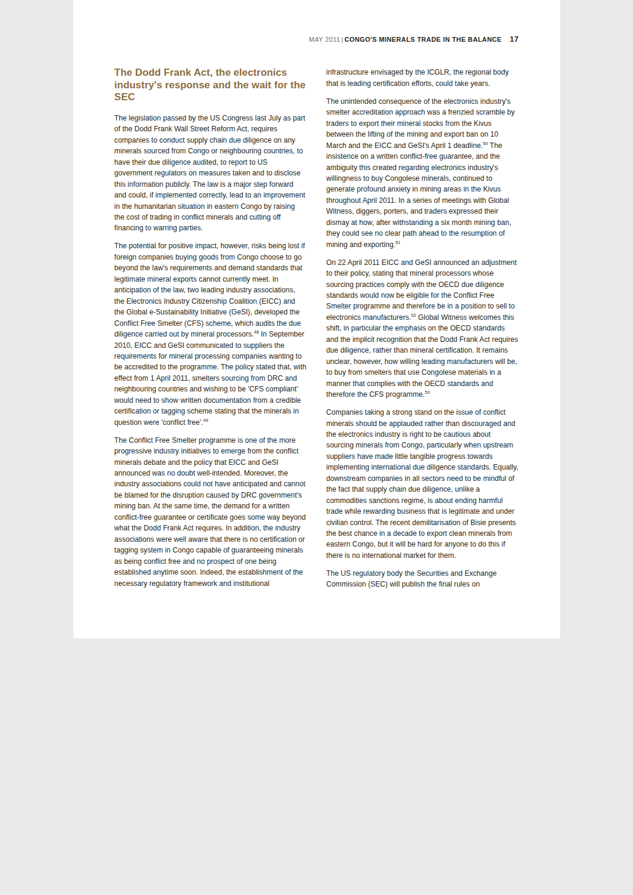MAY 2011|CONGO'S MINERALS TRADE IN THE BALANCE 17
The Dodd Frank Act, the electronics industry's response and the wait for the SEC
The legislation passed by the US Congress last July as part of the Dodd Frank Wall Street Reform Act, requires companies to conduct supply chain due diligence on any minerals sourced from Congo or neighbouring countries, to have their due diligence audited, to report to US government regulators on measures taken and to disclose this information publicly. The law is a major step forward and could, if implemented correctly, lead to an improvement in the humanitarian situation in eastern Congo by raising the cost of trading in conflict minerals and cutting off financing to warring parties.
The potential for positive impact, however, risks being lost if foreign companies buying goods from Congo choose to go beyond the law's requirements and demand standards that legitimate mineral exports cannot currently meet. In anticipation of the law, two leading industry associations, the Electronics Industry Citizenship Coalition (EICC) and the Global e-Sustainability Initiative (GeSI), developed the Conflict Free Smelter (CFS) scheme, which audits the due diligence carried out by mineral processors.48 In September 2010, EICC and GeSI communicated to suppliers the requirements for mineral processing companies wanting to be accredited to the programme. The policy stated that, with effect from 1 April 2011, smelters sourcing from DRC and neighbouring countries and wishing to be 'CFS compliant' would need to show written documentation from a credible certification or tagging scheme stating that the minerals in question were 'conflict free'.49
The Conflict Free Smelter programme is one of the more progressive industry initiatives to emerge from the conflict minerals debate and the policy that EICC and GeSI announced was no doubt well-intended. Moreover, the industry associations could not have anticipated and cannot be blamed for the disruption caused by DRC government's mining ban. At the same time, the demand for a written conflict-free guarantee or certificate goes some way beyond what the Dodd Frank Act requires. In addition, the industry associations were well aware that there is no certification or tagging system in Congo capable of guaranteeing minerals as being conflict free and no prospect of one being established anytime soon. Indeed, the establishment of the necessary regulatory framework and institutional infrastructure envisaged by the ICGLR, the regional body that is leading certification efforts, could take years.
The unintended consequence of the electronics industry's smelter accreditation approach was a frenzied scramble by traders to export their mineral stocks from the Kivus between the lifting of the mining and export ban on 10 March and the EICC and GeSI's April 1 deadline.50 The insistence on a written conflict-free guarantee, and the ambiguity this created regarding electronics industry's willingness to buy Congolese minerals, continued to generate profound anxiety in mining areas in the Kivus throughout April 2011. In a series of meetings with Global Witness, diggers, porters, and traders expressed their dismay at how, after withstanding a six month mining ban, they could see no clear path ahead to the resumption of mining and exporting.51
On 22 April 2011 EICC and GeSI announced an adjustment to their policy, stating that mineral processors whose sourcing practices comply with the OECD due diligence standards would now be eligible for the Conflict Free Smelter programme and therefore be in a position to sell to electronics manufacturers.52 Global Witness welcomes this shift, in particular the emphasis on the OECD standards and the implicit recognition that the Dodd Frank Act requires due diligence, rather than mineral certification. It remains unclear, however, how willing leading manufacturers will be, to buy from smelters that use Congolese materials in a manner that complies with the OECD standards and therefore the CFS programme.53
Companies taking a strong stand on the issue of conflict minerals should be applauded rather than discouraged and the electronics industry is right to be cautious about sourcing minerals from Congo, particularly when upstream suppliers have made little tangible progress towards implementing international due diligence standards. Equally, downstream companies in all sectors need to be mindful of the fact that supply chain due diligence, unlike a commodities sanctions regime, is about ending harmful trade while rewarding business that is legitimate and under civilian control. The recent demilitarisation of Bisie presents the best chance in a decade to export clean minerals from eastern Congo, but it will be hard for anyone to do this if there is no international market for them.
The US regulatory body the Securities and Exchange Commission (SEC) will publish the final rules on